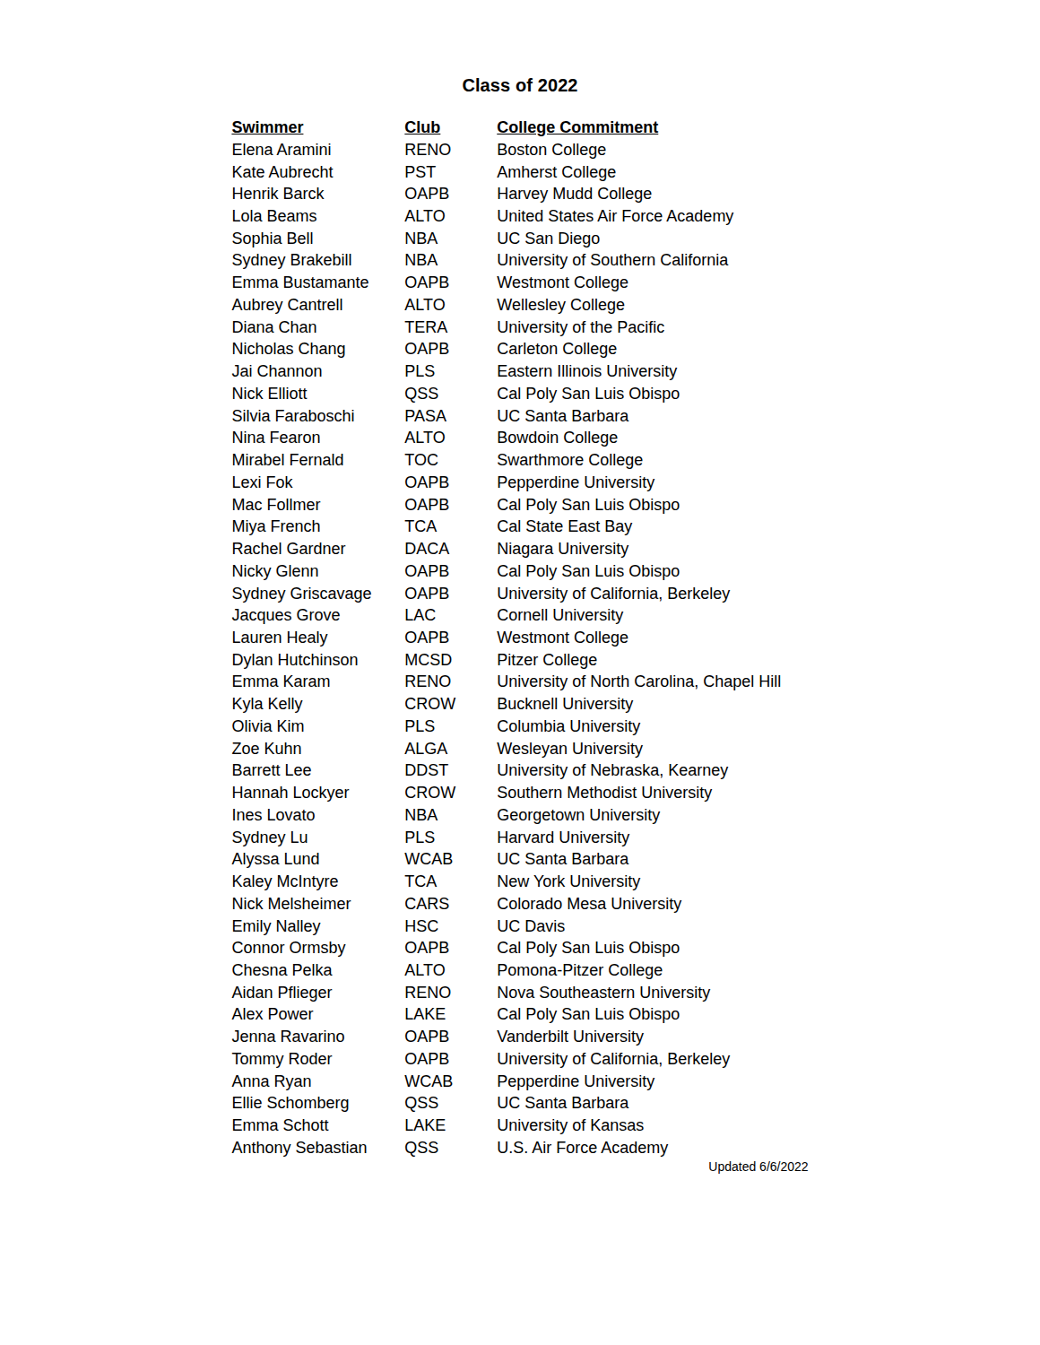Class of 2022
| Swimmer | Club | College Commitment |
| --- | --- | --- |
| Elena Aramini | RENO | Boston College |
| Kate Aubrecht | PST | Amherst College |
| Henrik Barck | OAPB | Harvey Mudd College |
| Lola Beams | ALTO | United States Air Force Academy |
| Sophia Bell | NBA | UC San Diego |
| Sydney Brakebill | NBA | University of Southern California |
| Emma Bustamante | OAPB | Westmont College |
| Aubrey Cantrell | ALTO | Wellesley College |
| Diana Chan | TERA | University of the Pacific |
| Nicholas Chang | OAPB | Carleton College |
| Jai Channon | PLS | Eastern Illinois University |
| Nick Elliott | QSS | Cal Poly San Luis Obispo |
| Silvia Faraboschi | PASA | UC Santa Barbara |
| Nina Fearon | ALTO | Bowdoin College |
| Mirabel Fernald | TOC | Swarthmore College |
| Lexi Fok | OAPB | Pepperdine University |
| Mac Follmer | OAPB | Cal Poly San Luis Obispo |
| Miya French | TCA | Cal State East Bay |
| Rachel Gardner | DACA | Niagara University |
| Nicky Glenn | OAPB | Cal Poly San Luis Obispo |
| Sydney Griscavage | OAPB | University of California, Berkeley |
| Jacques Grove | LAC | Cornell University |
| Lauren Healy | OAPB | Westmont College |
| Dylan Hutchinson | MCSD | Pitzer College |
| Emma Karam | RENO | University of North Carolina, Chapel Hill |
| Kyla Kelly | CROW | Bucknell University |
| Olivia Kim | PLS | Columbia University |
| Zoe Kuhn | ALGA | Wesleyan University |
| Barrett Lee | DDST | University of Nebraska, Kearney |
| Hannah Lockyer | CROW | Southern Methodist University |
| Ines Lovato | NBA | Georgetown University |
| Sydney Lu | PLS | Harvard University |
| Alyssa Lund | WCAB | UC Santa Barbara |
| Kaley McIntyre | TCA | New York University |
| Nick Melsheimer | CARS | Colorado Mesa University |
| Emily Nalley | HSC | UC Davis |
| Connor Ormsby | OAPB | Cal Poly San Luis Obispo |
| Chesna Pelka | ALTO | Pomona-Pitzer College |
| Aidan Pflieger | RENO | Nova Southeastern University |
| Alex Power | LAKE | Cal Poly San Luis Obispo |
| Jenna Ravarino | OAPB | Vanderbilt University |
| Tommy Roder | OAPB | University of California, Berkeley |
| Anna Ryan | WCAB | Pepperdine University |
| Ellie Schomberg | QSS | UC Santa Barbara |
| Emma Schott | LAKE | University of Kansas |
| Anthony Sebastian | QSS | U.S. Air Force Academy |
Updated 6/6/2022